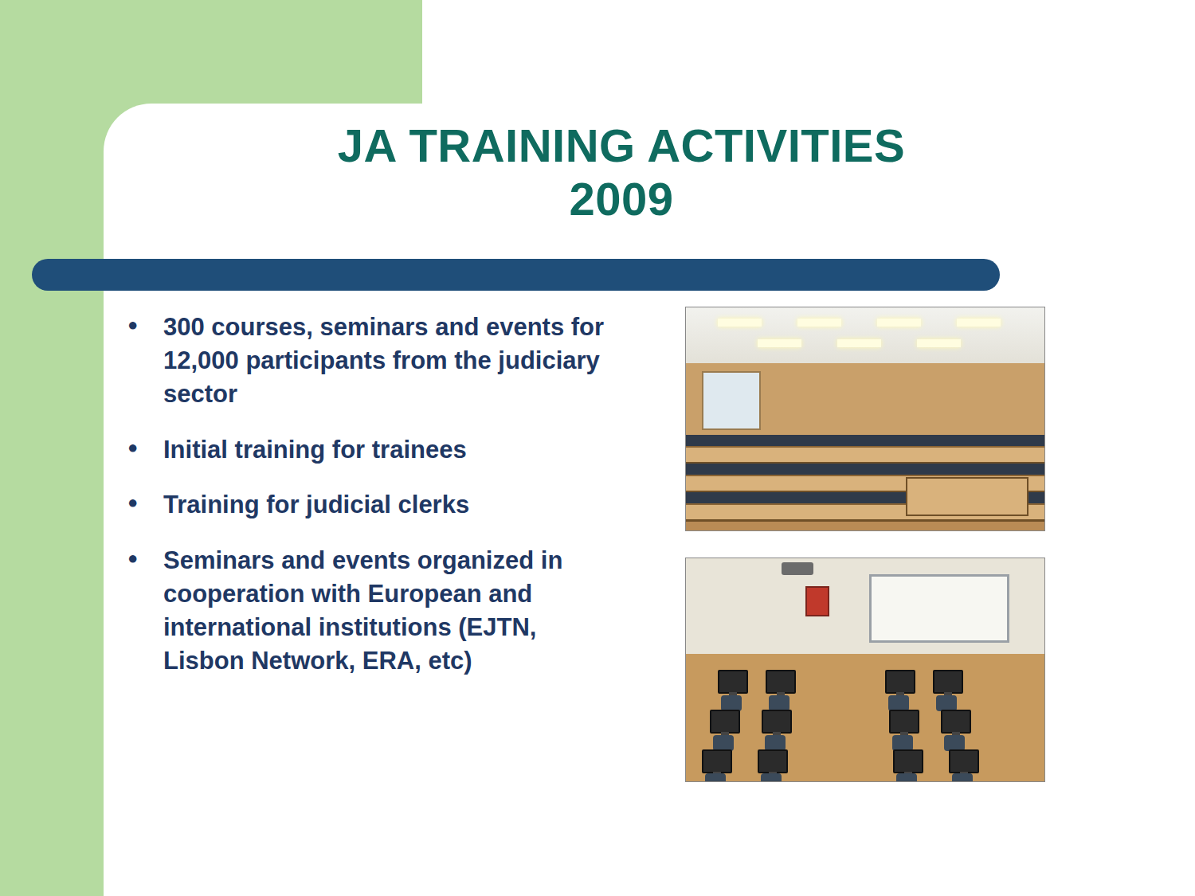JA TRAINING ACTIVITIES
2009
300 courses, seminars and events for 12,000 participants from the judiciary sector
Initial training for trainees
Training for judicial clerks
Seminars and events organized in cooperation with European and international institutions (EJTN, Lisbon Network, ERA, etc)